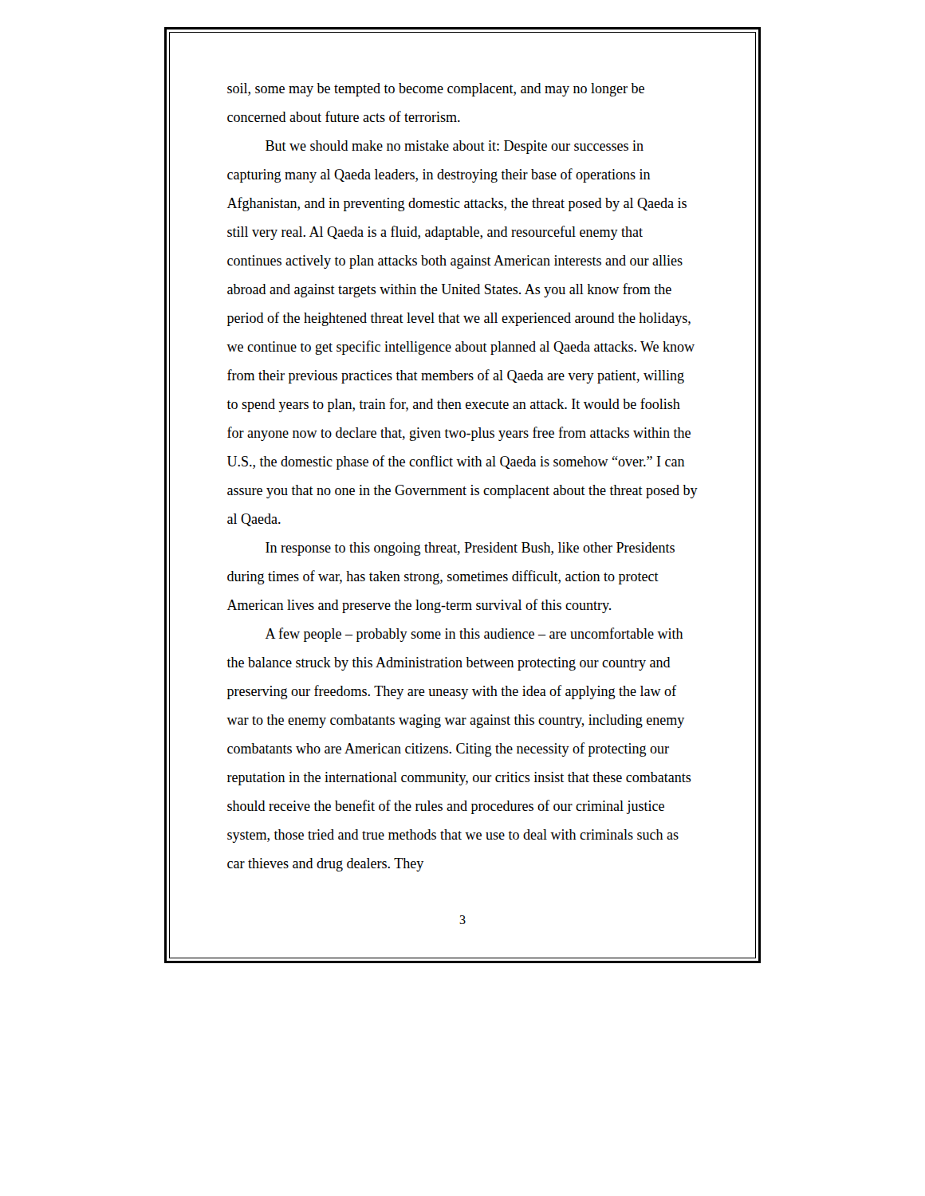soil, some may be tempted to become complacent, and may no longer be concerned about future acts of terrorism.
But we should make no mistake about it: Despite our successes in capturing many al Qaeda leaders, in destroying their base of operations in Afghanistan, and in preventing domestic attacks, the threat posed by al Qaeda is still very real. Al Qaeda is a fluid, adaptable, and resourceful enemy that continues actively to plan attacks both against American interests and our allies abroad and against targets within the United States. As you all know from the period of the heightened threat level that we all experienced around the holidays, we continue to get specific intelligence about planned al Qaeda attacks. We know from their previous practices that members of al Qaeda are very patient, willing to spend years to plan, train for, and then execute an attack. It would be foolish for anyone now to declare that, given two-plus years free from attacks within the U.S., the domestic phase of the conflict with al Qaeda is somehow “over.” I can assure you that no one in the Government is complacent about the threat posed by al Qaeda.
In response to this ongoing threat, President Bush, like other Presidents during times of war, has taken strong, sometimes difficult, action to protect American lives and preserve the long-term survival of this country.
A few people – probably some in this audience – are uncomfortable with the balance struck by this Administration between protecting our country and preserving our freedoms. They are uneasy with the idea of applying the law of war to the enemy combatants waging war against this country, including enemy combatants who are American citizens. Citing the necessity of protecting our reputation in the international community, our critics insist that these combatants should receive the benefit of the rules and procedures of our criminal justice system, those tried and true methods that we use to deal with criminals such as car thieves and drug dealers. They
3